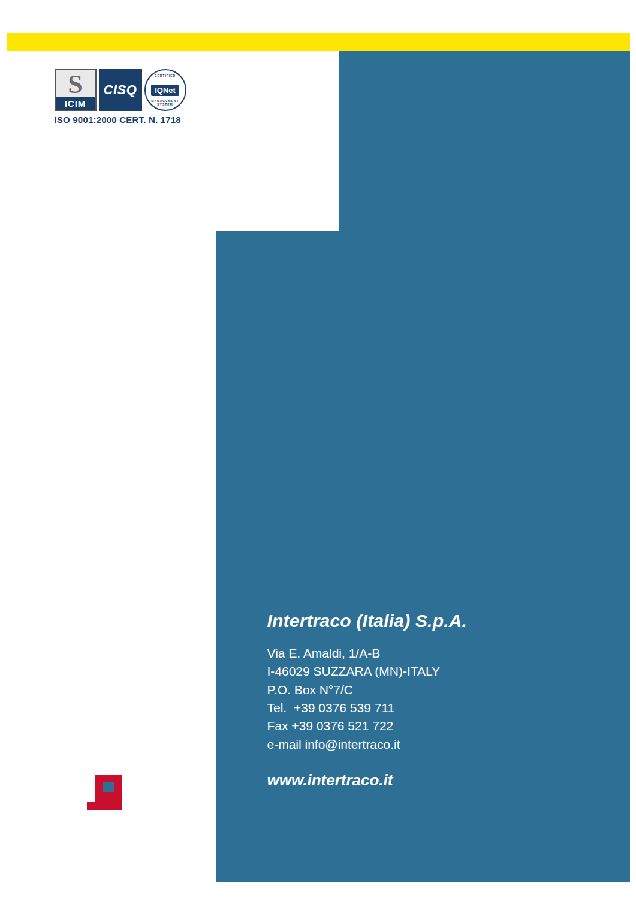S ICIM
CISQ
CERTIFIED IQNet MANAGEMENT SYSTEM
ISO 9001:2000 CERT. N. 1718
intertraco
Intertraco (Italia) S.p.A.
Via E. Amaldi, 1/A-B
I-46029 SUZZARA (MN)-ITALY
P.O. Box N°7/C
Tel. +39 0376 539 711
Fax +39 0376 521 722
e-mail info@intertraco.it
www.intertraco.it